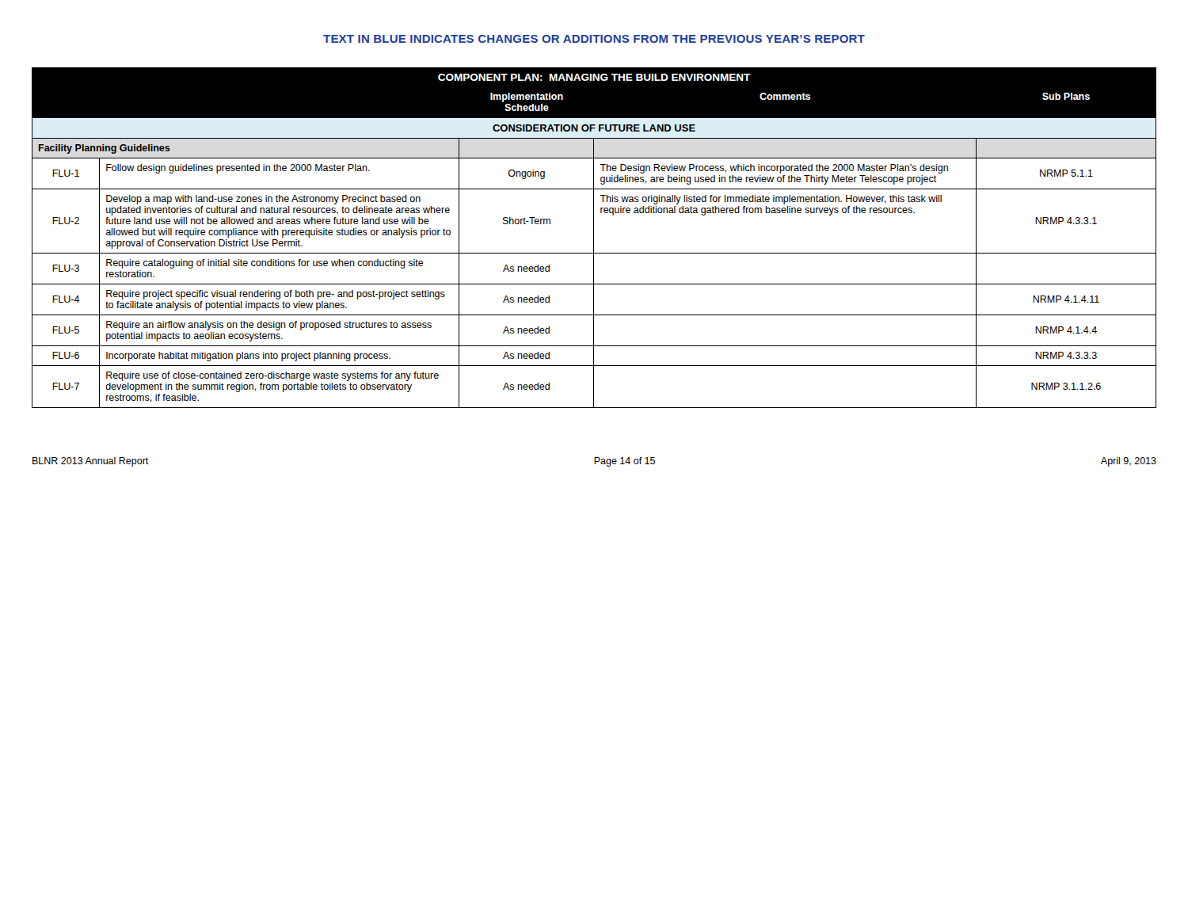TEXT IN BLUE INDICATES CHANGES OR ADDITIONS FROM THE PREVIOUS YEAR’S REPORT
| COMPONENT PLAN: MANAGING THE BUILD ENVIRONMENT |
| | Implementation Schedule | Comments | Sub Plans |
| CONSIDERATION OF FUTURE LAND USE |
| Facility Planning Guidelines | | | |
| FLU-1 | Follow design guidelines presented in the 2000 Master Plan. | Ongoing | The Design Review Process, which incorporated the 2000 Master Plan’s design guidelines, are being used in the review of the Thirty Meter Telescope project | NRMP 5.1.1 |
| FLU-2 | Develop a map with land-use zones in the Astronomy Precinct based on updated inventories of cultural and natural resources, to delineate areas where future land use will not be allowed and areas where future land use will be allowed but will require compliance with prerequisite studies or analysis prior to approval of Conservation District Use Permit. | Short-Term | This was originally listed for Immediate implementation. However, this task will require additional data gathered from baseline surveys of the resources. | NRMP 4.3.3.1 |
| FLU-3 | Require cataloguing of initial site conditions for use when conducting site restoration. | As needed | | |
| FLU-4 | Require project specific visual rendering of both pre- and post-project settings to facilitate analysis of potential impacts to view planes. | As needed | | NRMP 4.1.4.11 |
| FLU-5 | Require an airflow analysis on the design of proposed structures to assess potential impacts to aeolian ecosystems. | As needed | | NRMP 4.1.4.4 |
| FLU-6 | Incorporate habitat mitigation plans into project planning process. | As needed | | NRMP 4.3.3.3 |
| FLU-7 | Require use of close-contained zero-discharge waste systems for any future development in the summit region, from portable toilets to observatory restrooms, if feasible. | As needed | | NRMP 3.1.1.2.6 |
BLNR 2013 Annual Report
Page 14 of 15
April 9, 2013